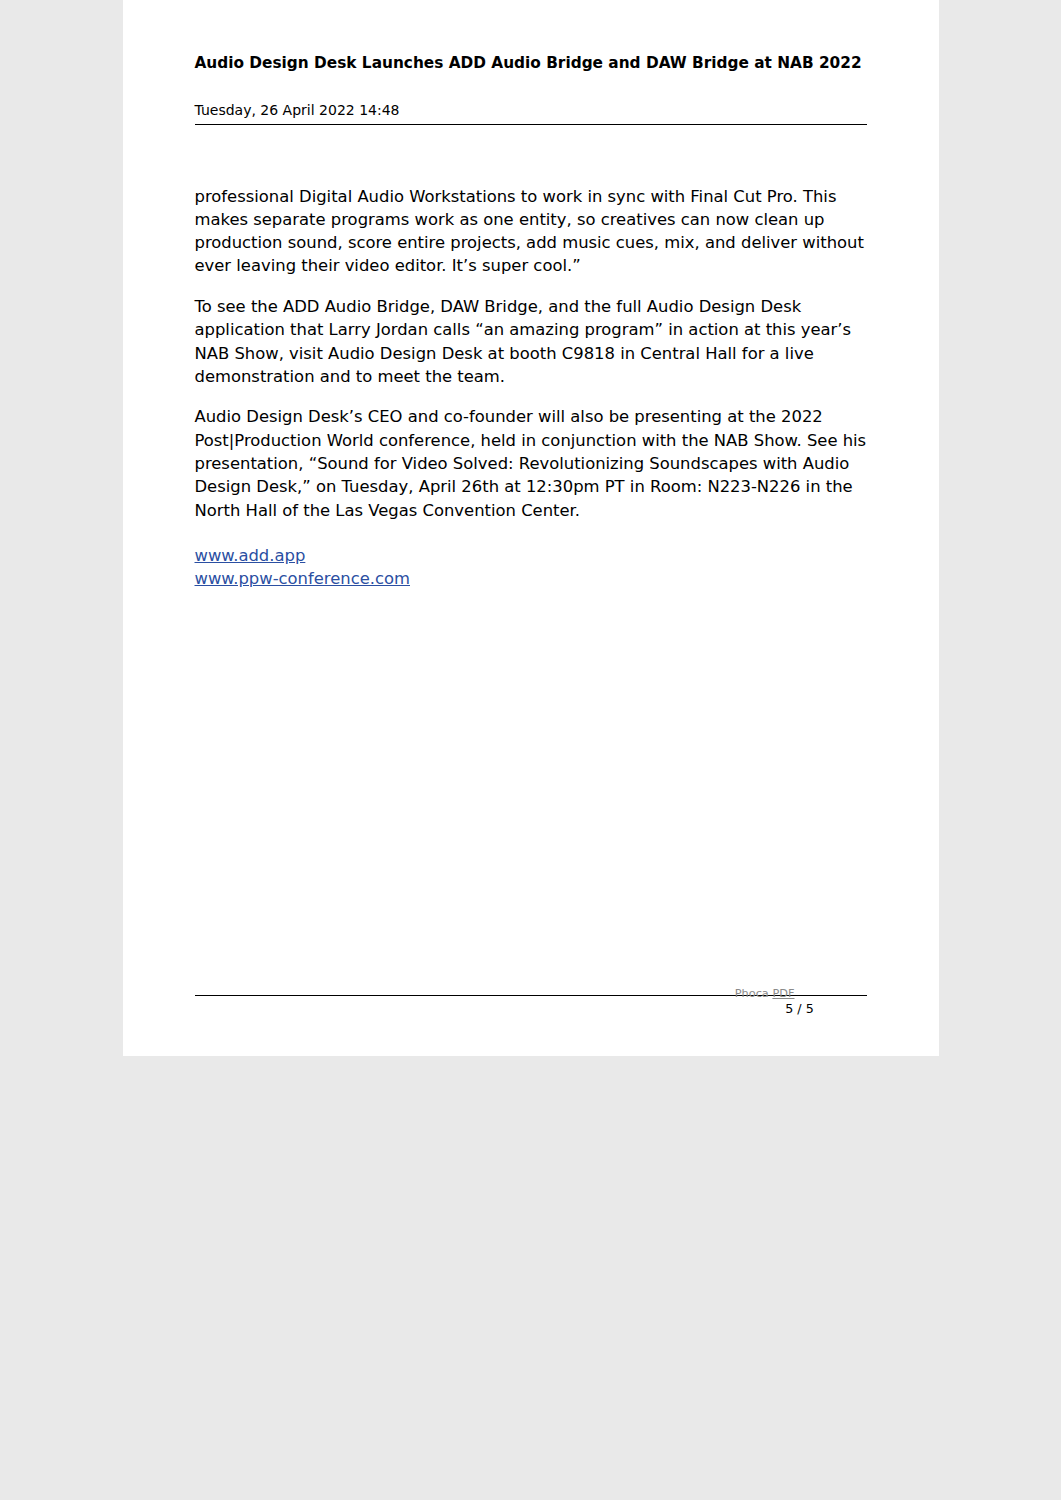Audio Design Desk Launches ADD Audio Bridge and DAW Bridge at NAB 2022
Tuesday, 26 April 2022 14:48
professional Digital Audio Workstations to work in sync with Final Cut Pro. This makes separate programs work as one entity, so creatives can now clean up production sound, score entire projects, add music cues, mix, and deliver without ever leaving their video editor. It’s super cool.”
To see the ADD Audio Bridge, DAW Bridge, and the full Audio Design Desk application that Larry Jordan calls “an amazing program” in action at this year’s NAB Show, visit Audio Design Desk at booth C9818 in Central Hall for a live demonstration and to meet the team.
Audio Design Desk’s CEO and co-founder will also be presenting at the 2022 Post|Production World conference, held in conjunction with the NAB Show. See his presentation, “Sound for Video Solved: Revolutionizing Soundscapes with Audio Design Desk,” on Tuesday, April 26th at 12:30pm PT in Room: N223-N226 in the North Hall of the Las Vegas Convention Center.
www.add.app www.ppw-conference.com
5 / 5
Phoca PDF